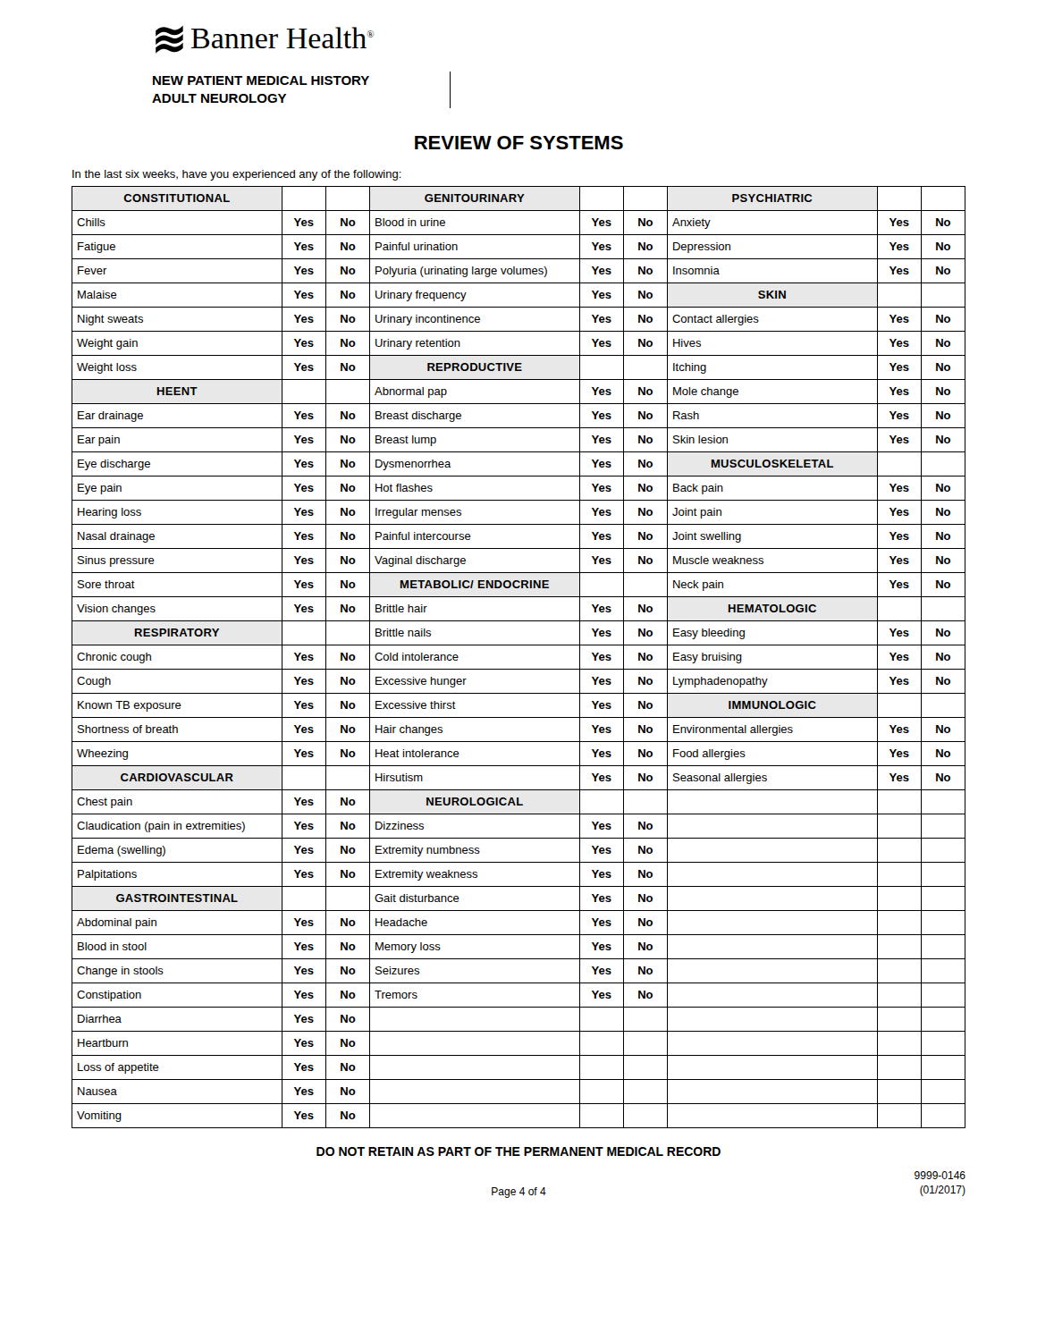≋ Banner Health®
NEW PATIENT MEDICAL HISTORY
ADULT NEUROLOGY
REVIEW OF SYSTEMS
In the last six weeks, have you experienced any of the following:
| CONSTITUTIONAL | | | GENITOURINARY | | | PSYCHIATRIC | | |
| Chills | Yes | No | Blood in urine | Yes | No | Anxiety | Yes | No |
| Fatigue | Yes | No | Painful urination | Yes | No | Depression | Yes | No |
| Fever | Yes | No | Polyuria (urinating large volumes) | Yes | No | Insomnia | Yes | No |
| Malaise | Yes | No | Urinary frequency | Yes | No | SKIN | | |
| Night sweats | Yes | No | Urinary incontinence | Yes | No | Contact allergies | Yes | No |
| Weight gain | Yes | No | Urinary retention | Yes | No | Hives | Yes | No |
| Weight loss | Yes | No | REPRODUCTIVE | | | Itching | Yes | No |
| HEENT | | | Abnormal pap | Yes | No | Mole change | Yes | No |
| Ear drainage | Yes | No | Breast discharge | Yes | No | Rash | Yes | No |
| Ear pain | Yes | No | Breast lump | Yes | No | Skin lesion | Yes | No |
| Eye discharge | Yes | No | Dysmenorrhea | Yes | No | MUSCULOSKELETAL | | |
| Eye pain | Yes | No | Hot flashes | Yes | No | Back pain | Yes | No |
| Hearing loss | Yes | No | Irregular menses | Yes | No | Joint pain | Yes | No |
| Nasal drainage | Yes | No | Painful intercourse | Yes | No | Joint swelling | Yes | No |
| Sinus pressure | Yes | No | Vaginal discharge | Yes | No | Muscle weakness | Yes | No |
| Sore throat | Yes | No | METABOLIC/ ENDOCRINE | | | Neck pain | Yes | No |
| Vision changes | Yes | No | Brittle hair | Yes | No | HEMATOLOGIC | | |
| RESPIRATORY | | | Brittle nails | Yes | No | Easy bleeding | Yes | No |
| Chronic cough | Yes | No | Cold intolerance | Yes | No | Easy bruising | Yes | No |
| Cough | Yes | No | Excessive hunger | Yes | No | Lymphadenopathy | Yes | No |
| Known TB exposure | Yes | No | Excessive thirst | Yes | No | IMMUNOLOGIC | | |
| Shortness of breath | Yes | No | Hair changes | Yes | No | Environmental allergies | Yes | No |
| Wheezing | Yes | No | Heat intolerance | Yes | No | Food allergies | Yes | No |
| CARDIOVASCULAR | | | Hirsutism | Yes | No | Seasonal allergies | Yes | No |
| Chest pain | Yes | No | NEUROLOGICAL | | | | | |
| Claudication (pain in extremities) | Yes | No | Dizziness | Yes | No | | | |
| Edema (swelling) | Yes | No | Extremity numbness | Yes | No | | | |
| Palpitations | Yes | No | Extremity weakness | Yes | No | | | |
| GASTROINTESTINAL | | | Gait disturbance | Yes | No | | | |
| Abdominal pain | Yes | No | Headache | Yes | No | | | |
| Blood in stool | Yes | No | Memory loss | Yes | No | | | |
| Change in stools | Yes | No | Seizures | Yes | No | | | |
| Constipation | Yes | No | Tremors | Yes | No | | | |
| Diarrhea | Yes | No | | | | | | |
| Heartburn | Yes | No | | | | | | |
| Loss of appetite | Yes | No | | | | | | |
| Nausea | Yes | No | | | | | | |
| Vomiting | Yes | No | | | | | | |
DO NOT RETAIN AS PART OF THE PERMANENT MEDICAL RECORD
Page 4 of 4 9999-0146
(01/2017)